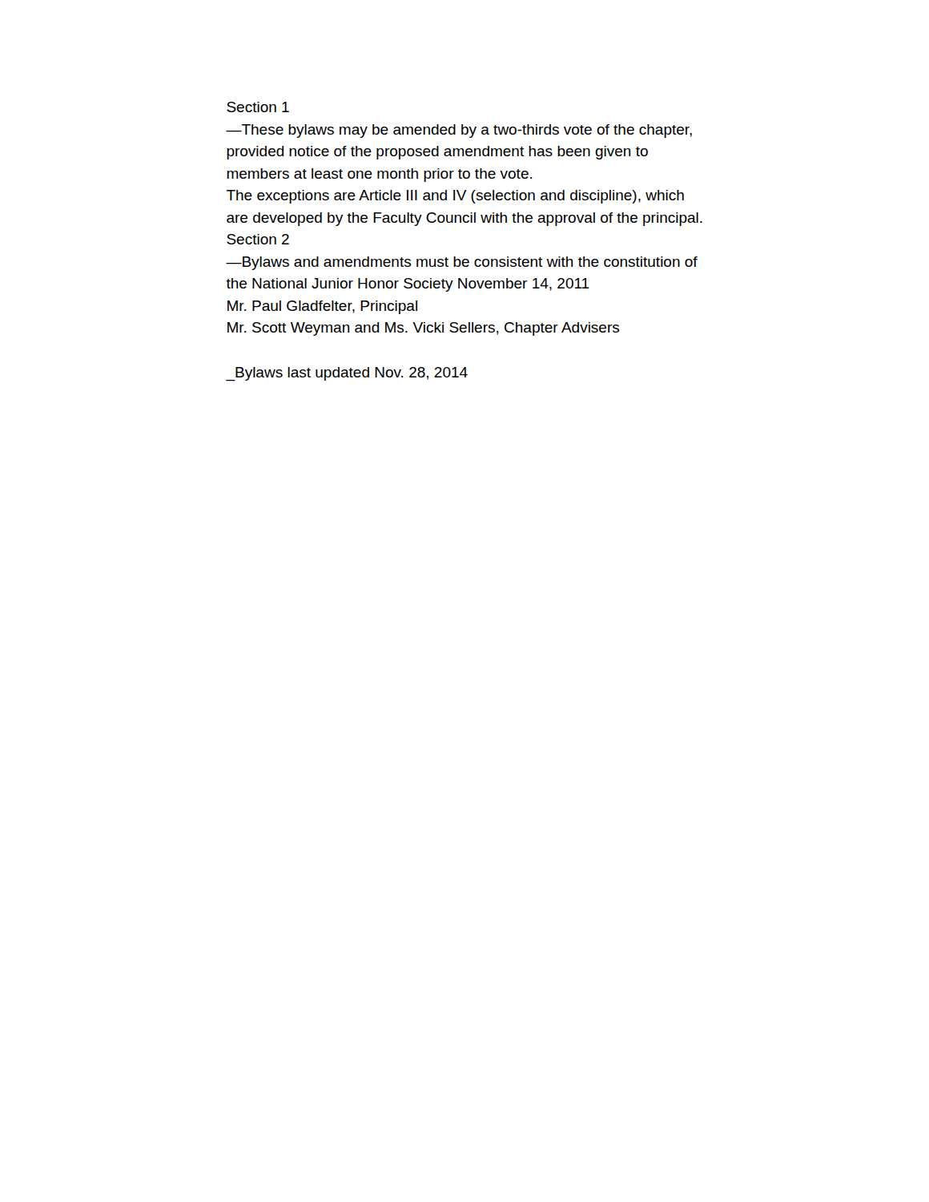Section 1
—These bylaws may be amended by a two-thirds vote of the chapter, provided notice of the proposed amendment has been given to members at least one month prior to the vote.
The exceptions are Article III and IV (selection and discipline), which are developed by the Faculty Council with the approval of the principal.
Section 2
—Bylaws and amendments must be consistent with the constitution of the National Junior Honor Society November 14, 2011
Mr. Paul Gladfelter, Principal
Mr. Scott Weyman and Ms. Vicki Sellers, Chapter Advisers
_Bylaws last updated Nov. 28, 2014